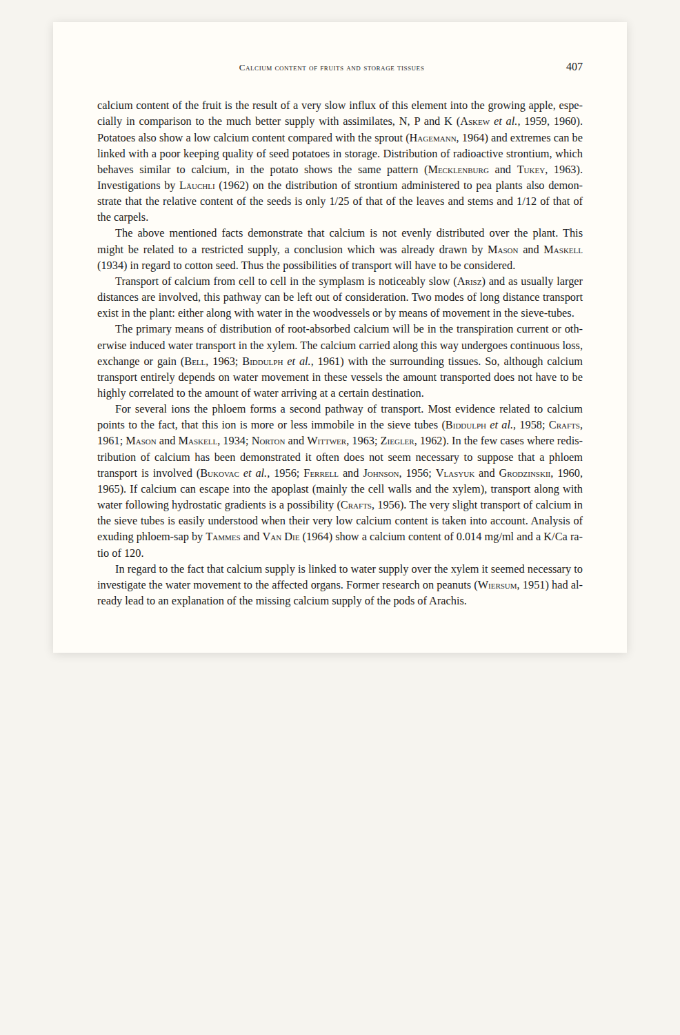Calcium content of fruits and storage tissues 407
calcium content of the fruit is the result of a very slow influx of this element into the growing apple, especially in comparison to the much better supply with assimilates, N, P and K (Askew et al., 1959, 1960). Potatoes also show a low calcium content compared with the sprout (Hagemann, 1964) and extremes can be linked with a poor keeping quality of seed potatoes in storage. Distribution of radioactive strontium, which behaves similar to calcium, in the potato shows the same pattern (Mecklenburg and Tukey, 1963). Investigations by Läuchli (1962) on the distribution of strontium administered to pea plants also demonstrate that the relative content of the seeds is only 1/25 of that of the leaves and stems and 1/12 of that of the carpels.
The above mentioned facts demonstrate that calcium is not evenly distributed over the plant. This might be related to a restricted supply, a conclusion which was already drawn by Mason and Maskell (1934) in regard to cotton seed. Thus the possibilities of transport will have to be considered.
Transport of calcium from cell to cell in the symplasm is noticeably slow (Arisz) and as usually larger distances are involved, this pathway can be left out of consideration. Two modes of long distance transport exist in the plant: either along with water in the woodvessels or by means of movement in the sieve-tubes.
The primary means of distribution of root-absorbed calcium will be in the transpiration current or otherwise induced water transport in the xylem. The calcium carried along this way undergoes continuous loss, exchange or gain (Bell, 1963; Biddulph et al., 1961) with the surrounding tissues. So, although calcium transport entirely depends on water movement in these vessels the amount transported does not have to be highly correlated to the amount of water arriving at a certain destination.
For several ions the phloem forms a second pathway of transport. Most evidence related to calcium points to the fact, that this ion is more or less immobile in the sieve tubes (Biddulph et al., 1958; Crafts, 1961; Mason and Maskell, 1934; Norton and Wittwer, 1963; Ziegler, 1962). In the few cases where redistribution of calcium has been demonstrated it often does not seem necessary to suppose that a phloem transport is involved (Bukovac et al., 1956; Ferrell and Johnson, 1956; Vlasyuk and Grodzinskii, 1960, 1965). If calcium can escape into the apoplast (mainly the cell walls and the xylem), transport along with water following hydrostatic gradients is a possibility (Crafts, 1956). The very slight transport of calcium in the sieve tubes is easily understood when their very low calcium content is taken into account. Analysis of exuding phloem-sap by Tammes and Van Die (1964) show a calcium content of 0.014 mg/ml and a K/Ca ratio of 120.
In regard to the fact that calcium supply is linked to water supply over the xylem it seemed necessary to investigate the water movement to the affected organs. Former research on peanuts (Wiersum, 1951) had already lead to an explanation of the missing calcium supply of the pods of Arachis.